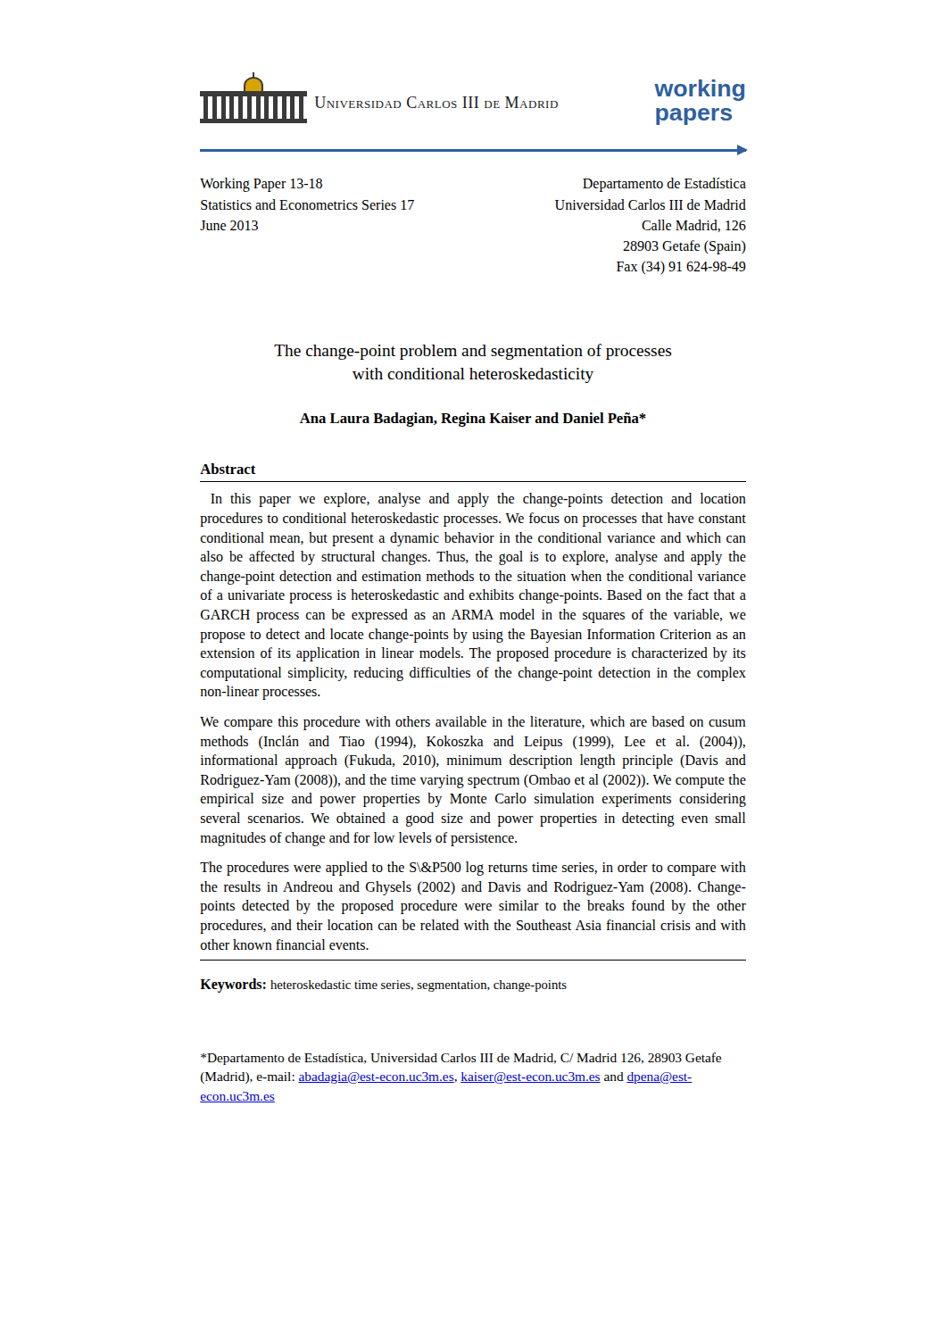Universidad Carlos III de Madrid
working papers
Working Paper 13-18
Statistics and Econometrics Series 17
June 2013
Departamento de Estadística
Universidad Carlos III de Madrid
Calle Madrid, 126
28903 Getafe (Spain)
Fax (34) 91 624-98-49
The change-point problem and segmentation of processes
with conditional heteroskedasticity
Ana Laura Badagian, Regina Kaiser and Daniel Peña*
Abstract
In this paper we explore, analyse and apply the change-points detection and location procedures to conditional heteroskedastic processes. We focus on processes that have constant conditional mean, but present a dynamic behavior in the conditional variance and which can also be affected by structural changes. Thus, the goal is to explore, analyse and apply the change-point detection and estimation methods to the situation when the conditional variance of a univariate process is heteroskedastic and exhibits change-points. Based on the fact that a GARCH process can be expressed as an ARMA model in the squares of the variable, we propose to detect and locate change-points by using the Bayesian Information Criterion as an extension of its application in linear models. The proposed procedure is characterized by its computational simplicity, reducing difficulties of the change-point detection in the complex non-linear processes.
We compare this procedure with others available in the literature, which are based on cusum methods (Inclán and Tiao (1994), Kokoszka and Leipus (1999), Lee et al. (2004)), informational approach (Fukuda, 2010), minimum description length principle (Davis and Rodriguez-Yam (2008)), and the time varying spectrum (Ombao et al (2002)). We compute the empirical size and power properties by Monte Carlo simulation experiments considering several scenarios. We obtained a good size and power properties in detecting even small magnitudes of change and for low levels of persistence.
The procedures were applied to the S\&P500 log returns time series, in order to compare with the results in Andreou and Ghysels (2002) and Davis and Rodriguez-Yam (2008). Change-points detected by the proposed procedure were similar to the breaks found by the other procedures, and their location can be related with the Southeast Asia financial crisis and with other known financial events.
Keywords: heteroskedastic time series, segmentation, change-points
*Departamento de Estadística, Universidad Carlos III de Madrid, C/ Madrid 126, 28903 Getafe (Madrid), e-mail: abadagia@est-econ.uc3m.es, kaiser@est-econ.uc3m.es and dpena@est-econ.uc3m.es